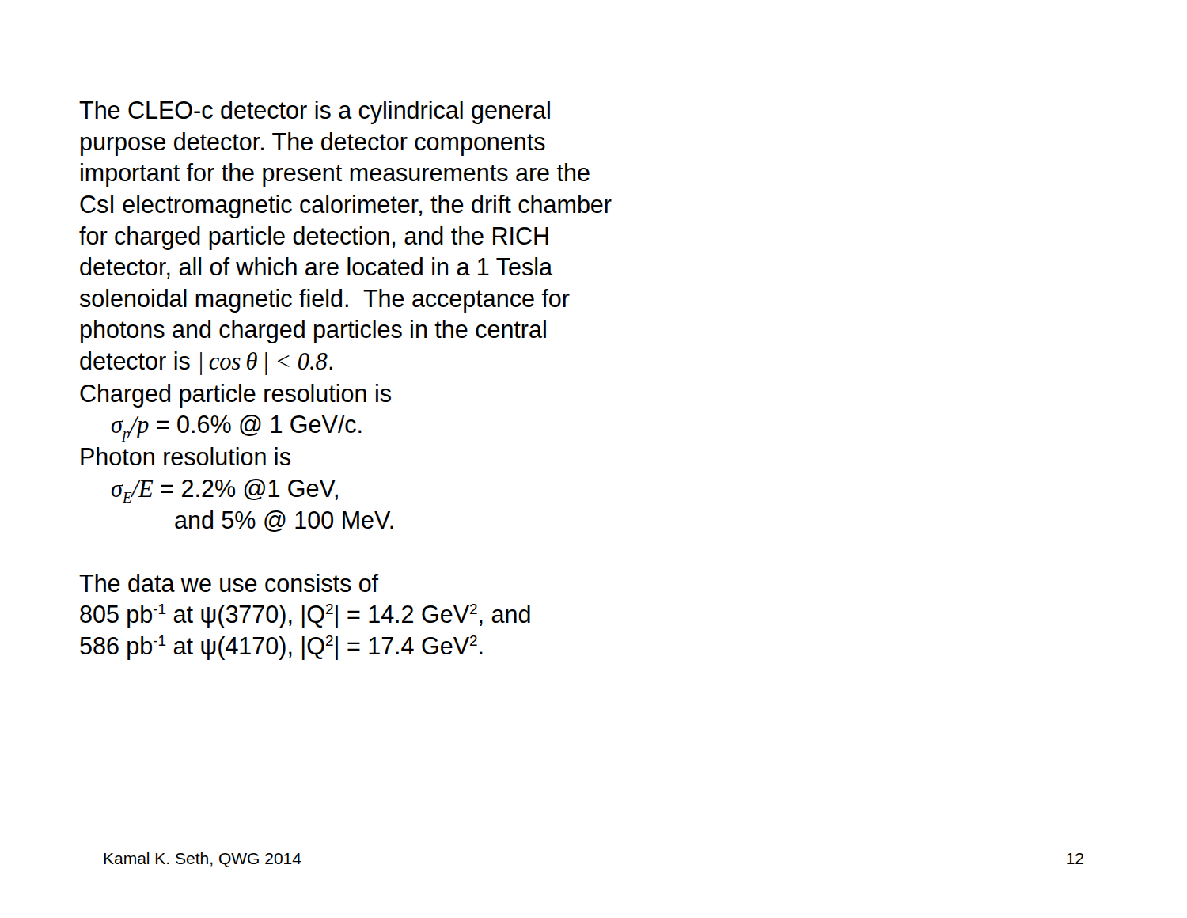The CLEO-c detector is a cylindrical general purpose detector. The detector components important for the present measurements are the CsI electromagnetic calorimeter, the drift chamber for charged particle detection, and the RICH detector, all of which are located in a 1 Tesla solenoidal magnetic field. The acceptance for photons and charged particles in the central detector is | cos θ | < 0.8.
Charged particle resolution is
σp/p = 0.6% @ 1 GeV/c.
Photon resolution is
σE/E = 2.2% @1 GeV,
and 5% @ 100 MeV.
The data we use consists of
805 pb-1 at ψ(3770), |Q2| = 14.2 GeV2, and
586 pb-1 at ψ(4170), |Q2| = 17.4 GeV2.
Kamal K. Seth, QWG 2014
12